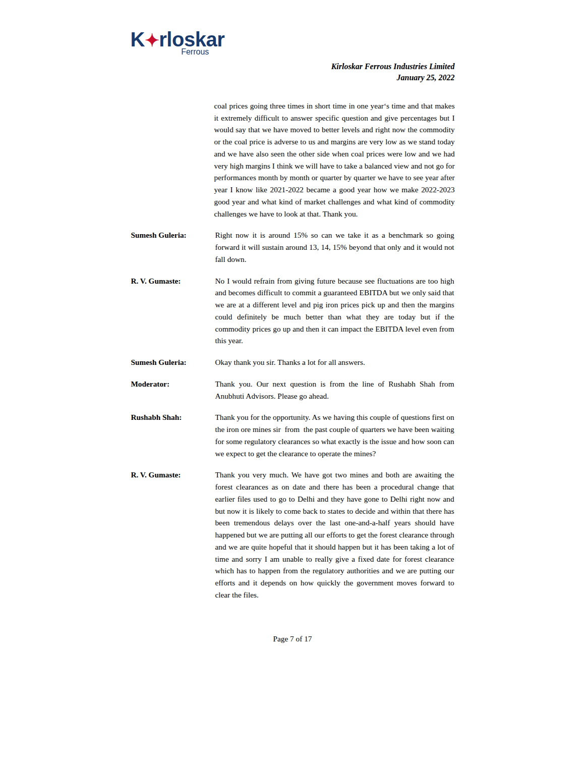K✦rloskar
Ferrous
Kirloskar Ferrous Industries Limited
January 25, 2022
coal prices going three times in short time in one year‘s time and that makes it extremely difficult to answer specific question and give percentages but I would say that we have moved to better levels and right now the commodity or the coal price is adverse to us and margins are very low as we stand today and we have also seen the other side when coal prices were low and we had very high margins I think we will have to take a balanced view and not go for performances month by month or quarter by quarter we have to see year after year I know like 2021-2022 became a good year how we make 2022-2023 good year and what kind of market challenges and what kind of commodity challenges we have to look at that. Thank you.
| Sumesh Guleria: | Right now it is around 15% so can we take it as a benchmark so going forward it will sustain around 13, 14, 15% beyond that only and it would not fall down. |
| R. V. Gumaste: | No I would refrain from giving future because see fluctuations are too high and becomes difficult to commit a guaranteed EBITDA but we only said that we are at a different level and pig iron prices pick up and then the margins could definitely be much better than what they are today but if the commodity prices go up and then it can impact the EBITDA level even from this year. |
| Sumesh Guleria: | Okay thank you sir. Thanks a lot for all answers. |
| Moderator: | Thank you. Our next question is from the line of Rushabh Shah from Anubhuti Advisors. Please go ahead. |
| Rushabh Shah: | Thank you for the opportunity. As we having this couple of questions first on the iron ore mines sir from the past couple of quarters we have been waiting for some regulatory clearances so what exactly is the issue and how soon can we expect to get the clearance to operate the mines? |
| R. V. Gumaste: | Thank you very much. We have got two mines and both are awaiting the forest clearances as on date and there has been a procedural change that earlier files used to go to Delhi and they have gone to Delhi right now and but now it is likely to come back to states to decide and within that there has been tremendous delays over the last one-and-a-half years should have happened but we are putting all our efforts to get the forest clearance through and we are quite hopeful that it should happen but it has been taking a lot of time and sorry I am unable to really give a fixed date for forest clearance which has to happen from the regulatory authorities and we are putting our efforts and it depends on how quickly the government moves forward to clear the files. |
Page 7 of 17